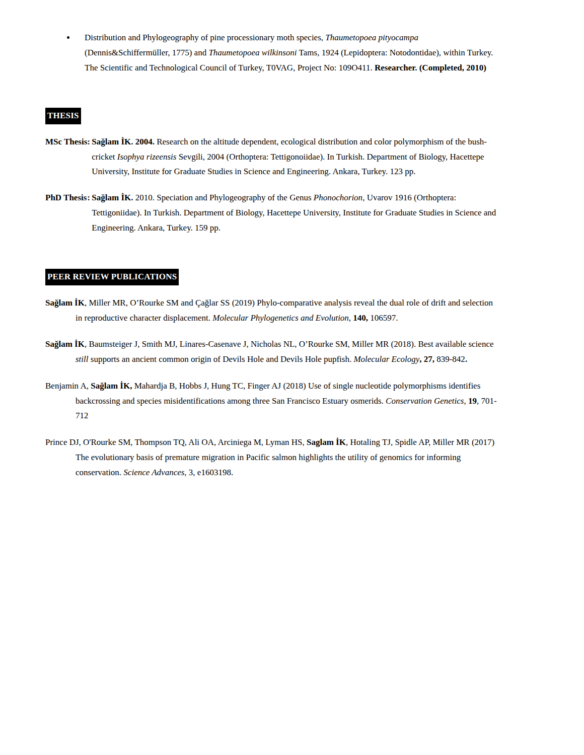Distribution and Phylogeography of pine processionary moth species, Thaumetopoea pityocampa (Dennis&Schiffermüller, 1775) and Thaumetopoea wilkinsoni Tams, 1924 (Lepidoptera: Notodontidae), within Turkey. The Scientific and Technological Council of Turkey, T0VAG, Project No: 109O411. Researcher. (Completed, 2010)
THESIS
| MSc Thesis | : | Sağlam İK. 2004. Research on the altitude dependent, ecological distribution and color polymorphism of the bush-cricket Isophya rizeensis Sevgili, 2004 (Orthoptera: Tettigonoiidae). In Turkish. Department of Biology, Hacettepe University, Institute for Graduate Studies in Science and Engineering. Ankara, Turkey. 123 pp. |
| PhD Thesis | : | Sağlam İK. 2010. Speciation and Phylogeography of the Genus Phonochorion , Uvarov 1916 (Orthoptera: Tettigoniidae). In Turkish. Department of Biology, Hacettepe University, Institute for Graduate Studies in Science and Engineering. Ankara, Turkey. 159 pp. |
PEER REVIEW PUBLICATIONS
Sağlam İK, Miller MR, O’Rourke SM and Çağlar SS (2019) Phylo-comparative analysis reveal the dual role of drift and selection in reproductive character displacement. Molecular Phylogenetics and Evolution, 140, 106597.
Sağlam İK, Baumsteiger J, Smith MJ, Linares-Casenave J, Nicholas NL, O’Rourke SM, Miller MR (2018). Best available science still supports an ancient common origin of Devils Hole and Devils Hole pupfish. Molecular Ecology, 27, 839-842.
Benjamin A, Sağlam İK, Mahardja B, Hobbs J, Hung TC, Finger AJ (2018) Use of single nucleotide polymorphisms identifies backcrossing and species misidentifications among three San Francisco Estuary osmerids. Conservation Genetics, 19, 701-712
Prince DJ, O'Rourke SM, Thompson TQ, Ali OA, Arciniega M, Lyman HS, Saglam İK, Hotaling TJ, Spidle AP, Miller MR (2017) The evolutionary basis of premature migration in Pacific salmon highlights the utility of genomics for informing conservation. Science Advances, 3, e1603198.